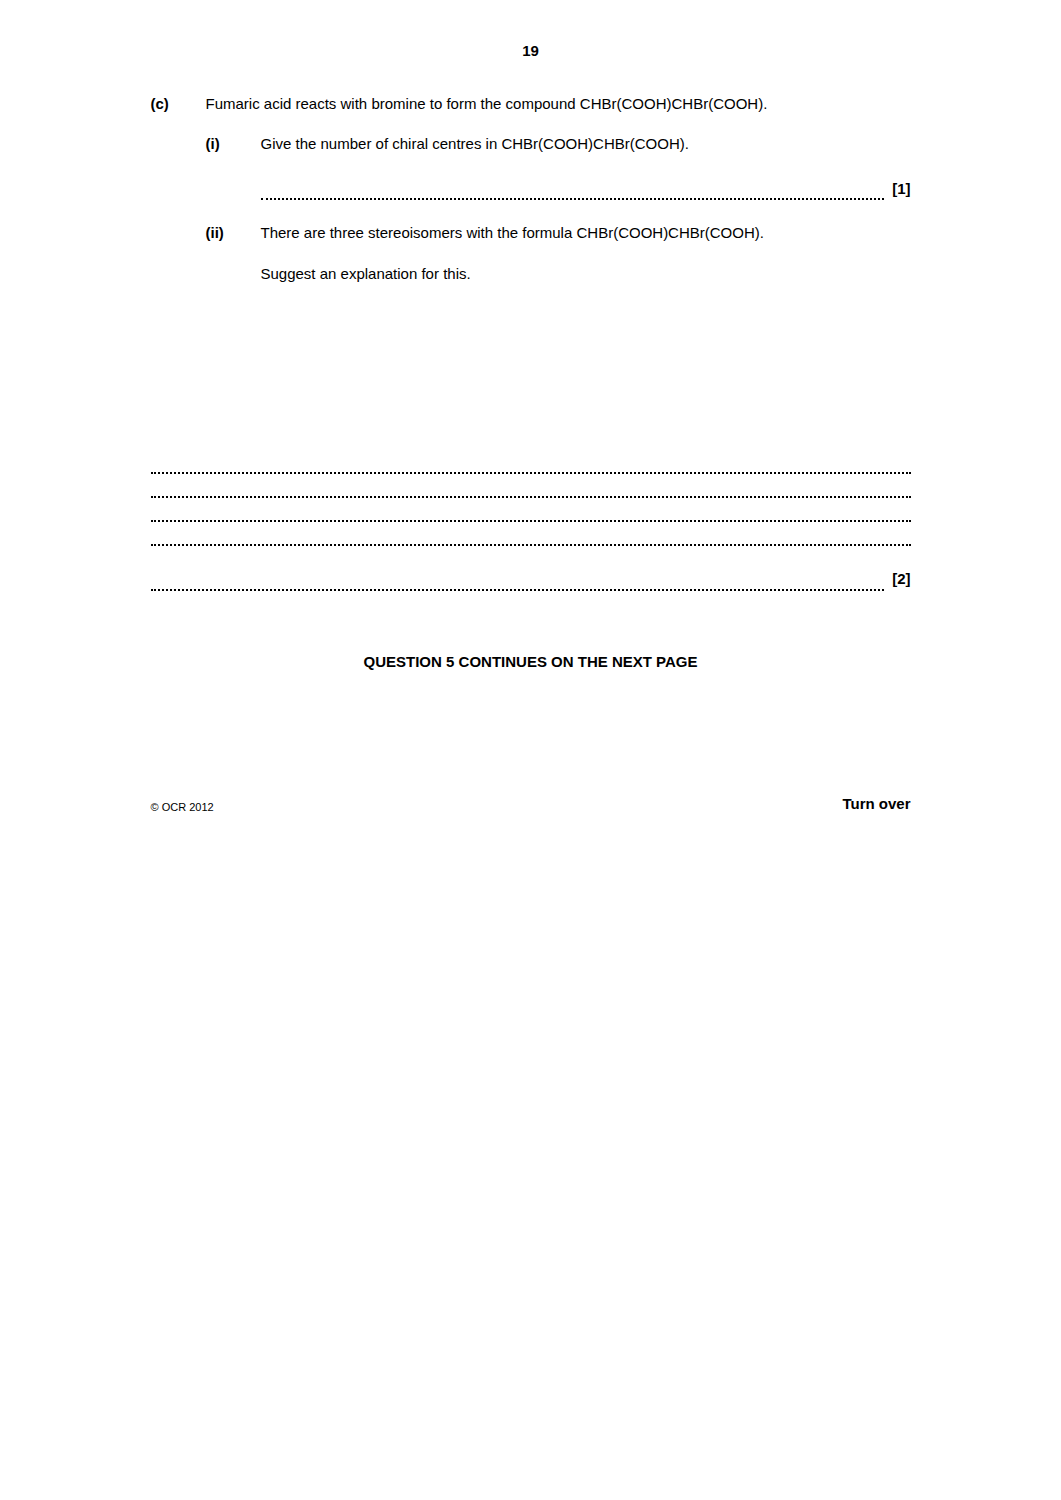19
(c)
Fumaric acid reacts with bromine to form the compound CHBr(COOH)CHBr(COOH).
(i)
Give the number of chiral centres in CHBr(COOH)CHBr(COOH).
[1]
(ii)
There are three stereoisomers with the formula CHBr(COOH)CHBr(COOH).
Suggest an explanation for this.
[2]
QUESTION 5 CONTINUES ON THE NEXT PAGE
© OCR 2012
Turn over